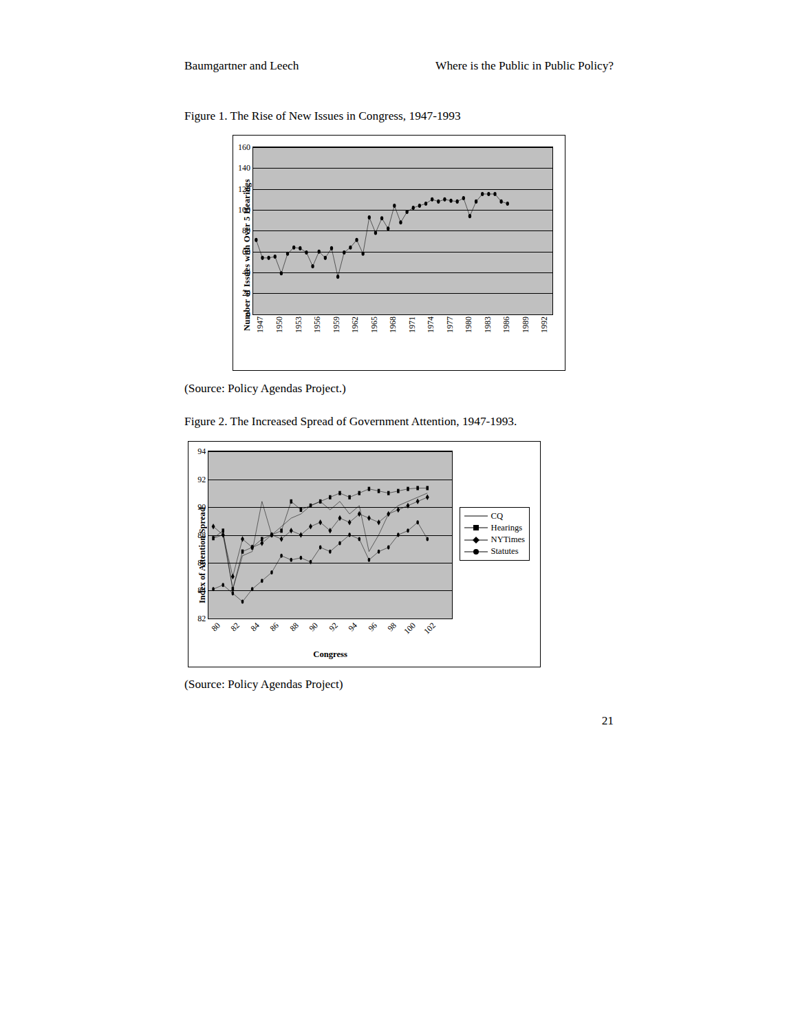Baumgartner and Leech
Where is the Public in Public Policy?
Figure 1. The Rise of New Issues in Congress, 1947-1993
Number of Issues with Over 5 Hearings
160
140
120
100
80
60
40
20
0
1947 1950 1953 1956 1959 1962 1965 1968 1971 1974 1977 1980 1983 1986 1989 1992
(Source: Policy Agendas Project.)
Figure 2. The Increased Spread of Government Attention, 1947-1993.
Index of Attention Spread
94
92
90
88
86
84
82
80 82 84 86 88 90 92 94 96 98 100 102
Congress
CQ
Hearings
NYTimes
Statutes
(Source: Policy Agendas Project)
21